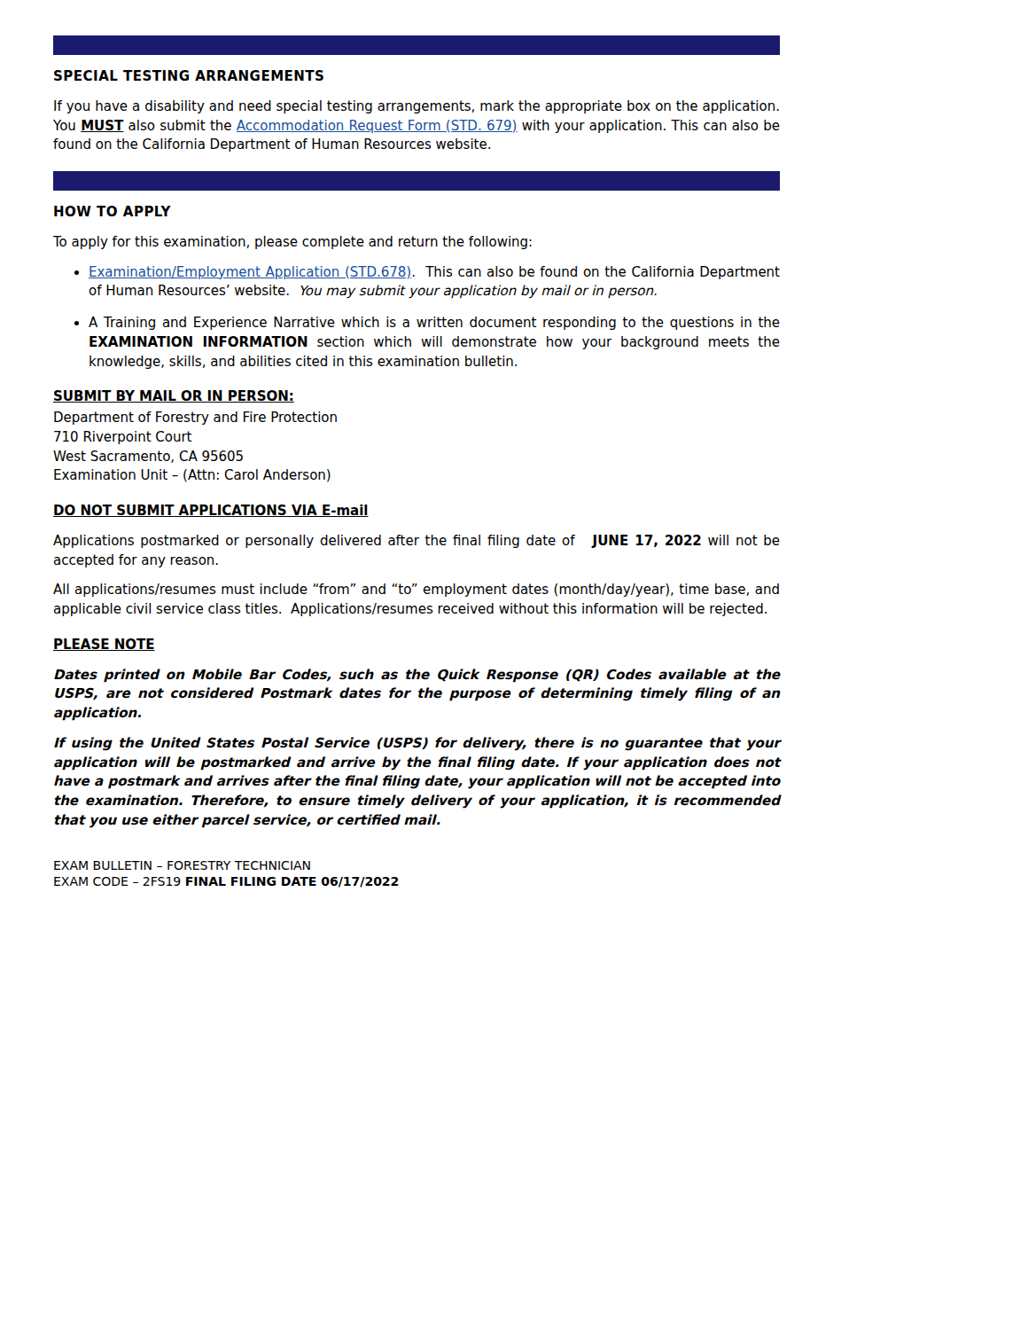SPECIAL TESTING ARRANGEMENTS
If you have a disability and need special testing arrangements, mark the appropriate box on the application. You MUST also submit the Accommodation Request Form (STD. 679) with your application. This can also be found on the California Department of Human Resources website.
HOW TO APPLY
To apply for this examination, please complete and return the following:
Examination/Employment Application (STD.678). This can also be found on the California Department of Human Resources’ website. You may submit your application by mail or in person.
A Training and Experience Narrative which is a written document responding to the questions in the EXAMINATION INFORMATION section which will demonstrate how your background meets the knowledge, skills, and abilities cited in this examination bulletin.
SUBMIT BY MAIL OR IN PERSON:
Department of Forestry and Fire Protection
710 Riverpoint Court
West Sacramento, CA 95605
Examination Unit – (Attn: Carol Anderson)
DO NOT SUBMIT APPLICATIONS VIA E-mail
Applications postmarked or personally delivered after the final filing date of JUNE 17, 2022 will not be accepted for any reason.
All applications/resumes must include “from” and “to” employment dates (month/day/year), time base, and applicable civil service class titles. Applications/resumes received without this information will be rejected.
PLEASE NOTE
Dates printed on Mobile Bar Codes, such as the Quick Response (QR) Codes available at the USPS, are not considered Postmark dates for the purpose of determining timely filing of an application.
If using the United States Postal Service (USPS) for delivery, there is no guarantee that your application will be postmarked and arrive by the final filing date. If your application does not have a postmark and arrives after the final filing date, your application will not be accepted into the examination. Therefore, to ensure timely delivery of your application, it is recommended that you use either parcel service, or certified mail.
EXAM BULLETIN – FORESTRY TECHNICIAN
EXAM CODE – 2FS19 FINAL FILING DATE 06/17/2022